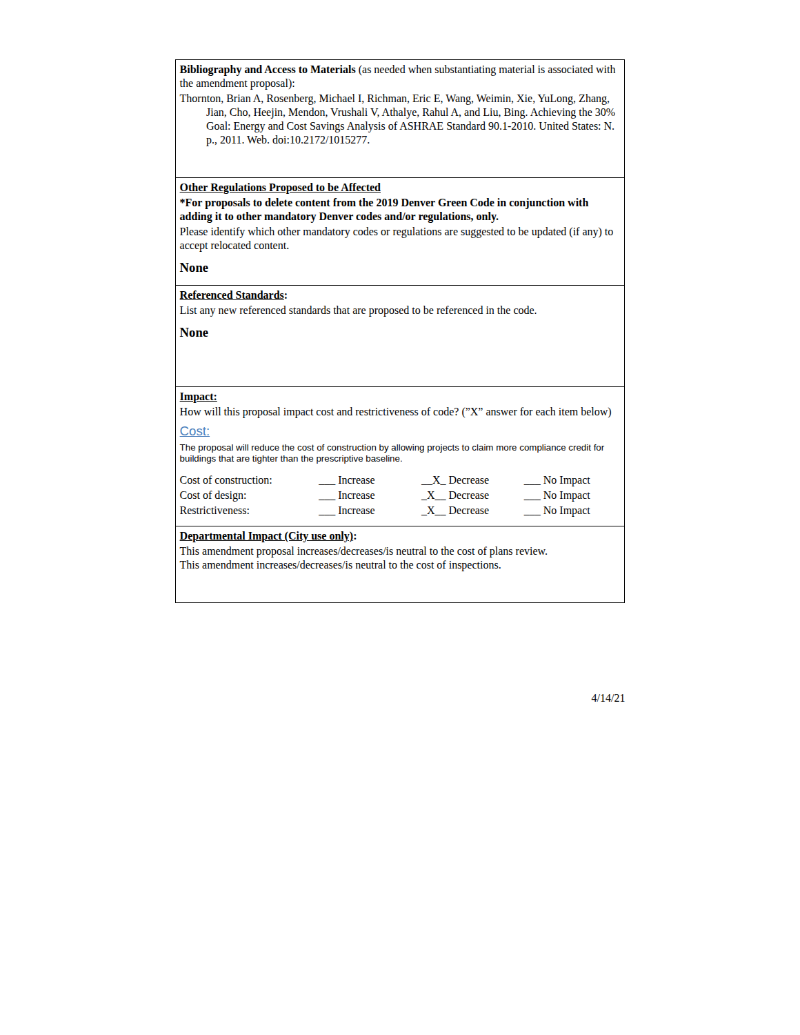| Bibliography and Access to Materials (as needed when substantiating material is associated with the amendment proposal): Thornton, Brian A, Rosenberg, Michael I, Richman, Eric E, Wang, Weimin, Xie, YuLong, Zhang, Jian, Cho, Heejin, Mendon, Vrushali V, Athalye, Rahul A, and Liu, Bing. Achieving the 30% Goal: Energy and Cost Savings Analysis of ASHRAE Standard 90.1-2010. United States: N. p., 2011. Web. doi:10.2172/1015277. |
| Other Regulations Proposed to be Affected *For proposals to delete content from the 2019 Denver Green Code in conjunction with adding it to other mandatory Denver codes and/or regulations, only. Please identify which other mandatory codes or regulations are suggested to be updated (if any) to accept relocated content. None |
| Referenced Standards : List any new referenced standards that are proposed to be referenced in the code. None |
| Impact: How will this proposal impact cost and restrictiveness of code? (”X” answer for each item below) Cost: The proposal will reduce the cost of construction by allowing projects to claim more compliance credit for buildings that are tighter than the prescriptive baseline. / Cost of construction: / ___ Increase / __X_ Decrease / ___ No Impact / / Cost of design: / ___ Increase / _X__ Decrease / ___ No Impact / / Restrictiveness: / ___ Increase / _X__ Decrease / ___ No Impact / |
| Departmental Impact (City use only) : This amendment proposal increases/decreases/is neutral to the cost of plans review. This amendment increases/decreases/is neutral to the cost of inspections. |
4/14/21